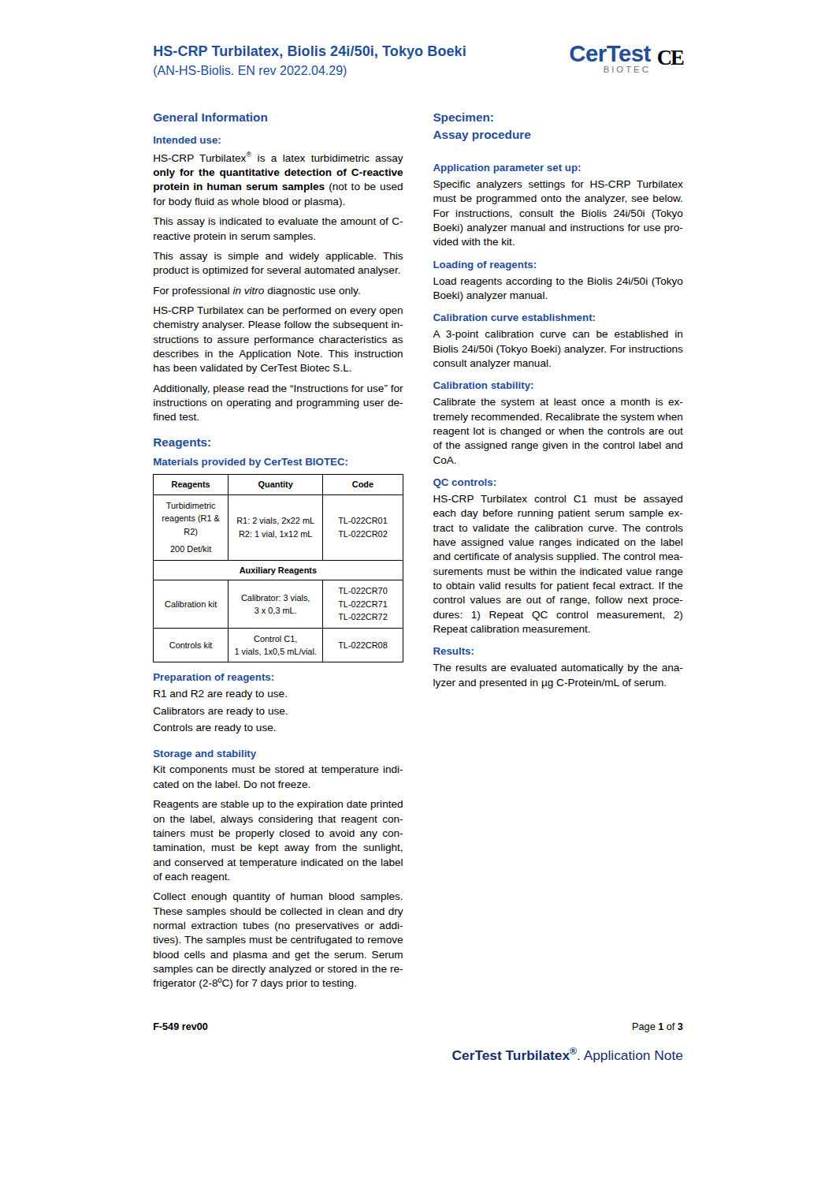HS-CRP Turbilatex, Biolis 24i/50i, Tokyo Boeki
(AN-HS-Biolis. EN rev 2022.04.29)
CerTest BIOTEC
CE
General Information
Intended use:
HS-CRP Turbilatex® is a latex turbidimetric assay only for the quantitative detection of C-reactive protein in human serum samples (not to be used for body fluid as whole blood or plasma).
This assay is indicated to evaluate the amount of C-reactive protein in serum samples.
This assay is simple and widely applicable. This product is optimized for several automated analyser.
For professional in vitro diagnostic use only.
HS-CRP Turbilatex can be performed on every open chemistry analyser. Please follow the subsequent instructions to assure performance characteristics as describes in the Application Note. This instruction has been validated by CerTest Biotec S.L.
Additionally, please read the “Instructions for use” for instructions on operating and programming user defined test.
Reagents:
Materials provided by CerTest BIOTEC:
| Reagents | Quantity | Code |
| --- | --- | --- |
| Turbidimetric reagents (R1 & R2) 200 Det/kit | R1: 2 vials, 2x22 mL R2: 1 vial, 1x12 mL | TL-022CR01 TL-022CR02 |
| Auxiliary Reagents |
| Calibration kit | Calibrator: 3 vials, 3 x 0,3 mL. | TL-022CR70 TL-022CR71 TL-022CR72 |
| Controls kit | Control C1, 1 vials, 1x0,5 mL/vial. | TL-022CR08 |
Preparation of reagents:
R1 and R2 are ready to use.
Calibrators are ready to use.
Controls are ready to use.
Storage and stability
Kit components must be stored at temperature indicated on the label. Do not freeze.
Reagents are stable up to the expiration date printed on the label, always considering that reagent containers must be properly closed to avoid any contamination, must be kept away from the sunlight, and conserved at temperature indicated on the label of each reagent.
Collect enough quantity of human blood samples. These samples should be collected in clean and dry normal extraction tubes (no preservatives or additives). The samples must be centrifugated to remove blood cells and plasma and get the serum. Serum samples can be directly analyzed or stored in the refrigerator (2-8ºC) for 7 days prior to testing.
Specimen:
Assay procedure
Application parameter set up:
Specific analyzers settings for HS-CRP Turbilatex must be programmed onto the analyzer, see below. For instructions, consult the Biolis 24i/50i (Tokyo Boeki) analyzer manual and instructions for use provided with the kit.
Loading of reagents:
Load reagents according to the Biolis 24i/50i (Tokyo Boeki) analyzer manual.
Calibration curve establishment:
A 3-point calibration curve can be established in Biolis 24i/50i (Tokyo Boeki) analyzer. For instructions consult analyzer manual.
Calibration stability:
Calibrate the system at least once a month is extremely recommended. Recalibrate the system when reagent lot is changed or when the controls are out of the assigned range given in the control label and CoA.
QC controls:
HS-CRP Turbilatex control C1 must be assayed each day before running patient serum sample extract to validate the calibration curve. The controls have assigned value ranges indicated on the label and certificate of analysis supplied. The control measurements must be within the indicated value range to obtain valid results for patient fecal extract. If the control values are out of range, follow next procedures: 1) Repeat QC control measurement, 2) Repeat calibration measurement.
Results:
The results are evaluated automatically by the analyzer and presented in µg C-Protein/mL of serum.
F-549 rev00
Page 1 of 3
CerTest Turbilatex®. Application Note